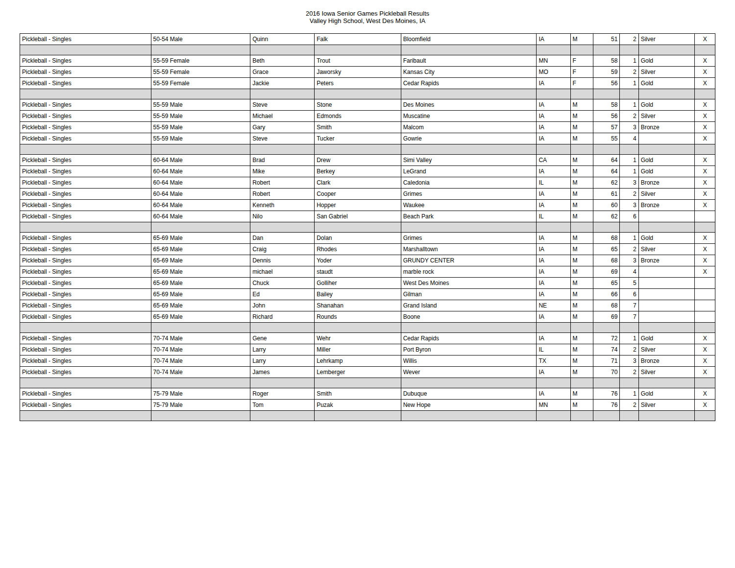2016 Iowa Senior Games Pickleball Results
Valley High School, West Des Moines, IA
| Pickleball - Singles | 50-54 Male | Quinn | Falk | Bloomfield | IA | M | 51 | 2 | Silver | X |
| Pickleball - Singles | 55-59 Female | Beth | Trout | Faribault | MN | F | 58 | 1 | Gold | X |
| Pickleball - Singles | 55-59 Female | Grace | Jaworsky | Kansas City | MO | F | 59 | 2 | Silver | X |
| Pickleball - Singles | 55-59 Female | Jackie | Peters | Cedar Rapids | IA | F | 56 | 1 | Gold | X |
| Pickleball - Singles | 55-59 Male | Steve | Stone | Des Moines | IA | M | 58 | 1 | Gold | X |
| Pickleball - Singles | 55-59 Male | Michael | Edmonds | Muscatine | IA | M | 56 | 2 | Silver | X |
| Pickleball - Singles | 55-59 Male | Gary | Smith | Malcom | IA | M | 57 | 3 | Bronze | X |
| Pickleball - Singles | 55-59 Male | Steve | Tucker | Gowrie | IA | M | 55 | 4 | | X |
| Pickleball - Singles | 60-64 Male | Brad | Drew | Simi Valley | CA | M | 64 | 1 | Gold | X |
| Pickleball - Singles | 60-64 Male | Mike | Berkey | LeGrand | IA | M | 64 | 1 | Gold | X |
| Pickleball - Singles | 60-64 Male | Robert | Clark | Caledonia | IL | M | 62 | 3 | Bronze | X |
| Pickleball - Singles | 60-64 Male | Robert | Cooper | Grimes | IA | M | 61 | 2 | Silver | X |
| Pickleball - Singles | 60-64 Male | Kenneth | Hopper | Waukee | IA | M | 60 | 3 | Bronze | X |
| Pickleball - Singles | 60-64 Male | Nilo | San Gabriel | Beach Park | IL | M | 62 | 6 | | |
| Pickleball - Singles | 65-69 Male | Dan | Dolan | Grimes | IA | M | 68 | 1 | Gold | X |
| Pickleball - Singles | 65-69 Male | Craig | Rhodes | Marshalltown | IA | M | 65 | 2 | Silver | X |
| Pickleball - Singles | 65-69 Male | Dennis | Yoder | GRUNDY CENTER | IA | M | 68 | 3 | Bronze | X |
| Pickleball - Singles | 65-69 Male | michael | staudt | marble rock | IA | M | 69 | 4 | | X |
| Pickleball - Singles | 65-69 Male | Chuck | Golliher | West Des Moines | IA | M | 65 | 5 | | |
| Pickleball - Singles | 65-69 Male | Ed | Bailey | Gilman | IA | M | 66 | 6 | | |
| Pickleball - Singles | 65-69 Male | John | Shanahan | Grand Island | NE | M | 68 | 7 | | |
| Pickleball - Singles | 65-69 Male | Richard | Rounds | Boone | IA | M | 69 | 7 | | |
| Pickleball - Singles | 70-74 Male | Gene | Wehr | Cedar Rapids | IA | M | 72 | 1 | Gold | X |
| Pickleball - Singles | 70-74 Male | Larry | Miller | Port Byron | IL | M | 74 | 2 | Silver | X |
| Pickleball - Singles | 70-74 Male | Larry | Lehrkamp | Willis | TX | M | 71 | 3 | Bronze | X |
| Pickleball - Singles | 70-74 Male | James | Lemberger | Wever | IA | M | 70 | 2 | Silver | X |
| Pickleball - Singles | 75-79 Male | Roger | Smith | Dubuque | IA | M | 76 | 1 | Gold | X |
| Pickleball - Singles | 75-79 Male | Tom | Puzak | New Hope | MN | M | 76 | 2 | Silver | X |